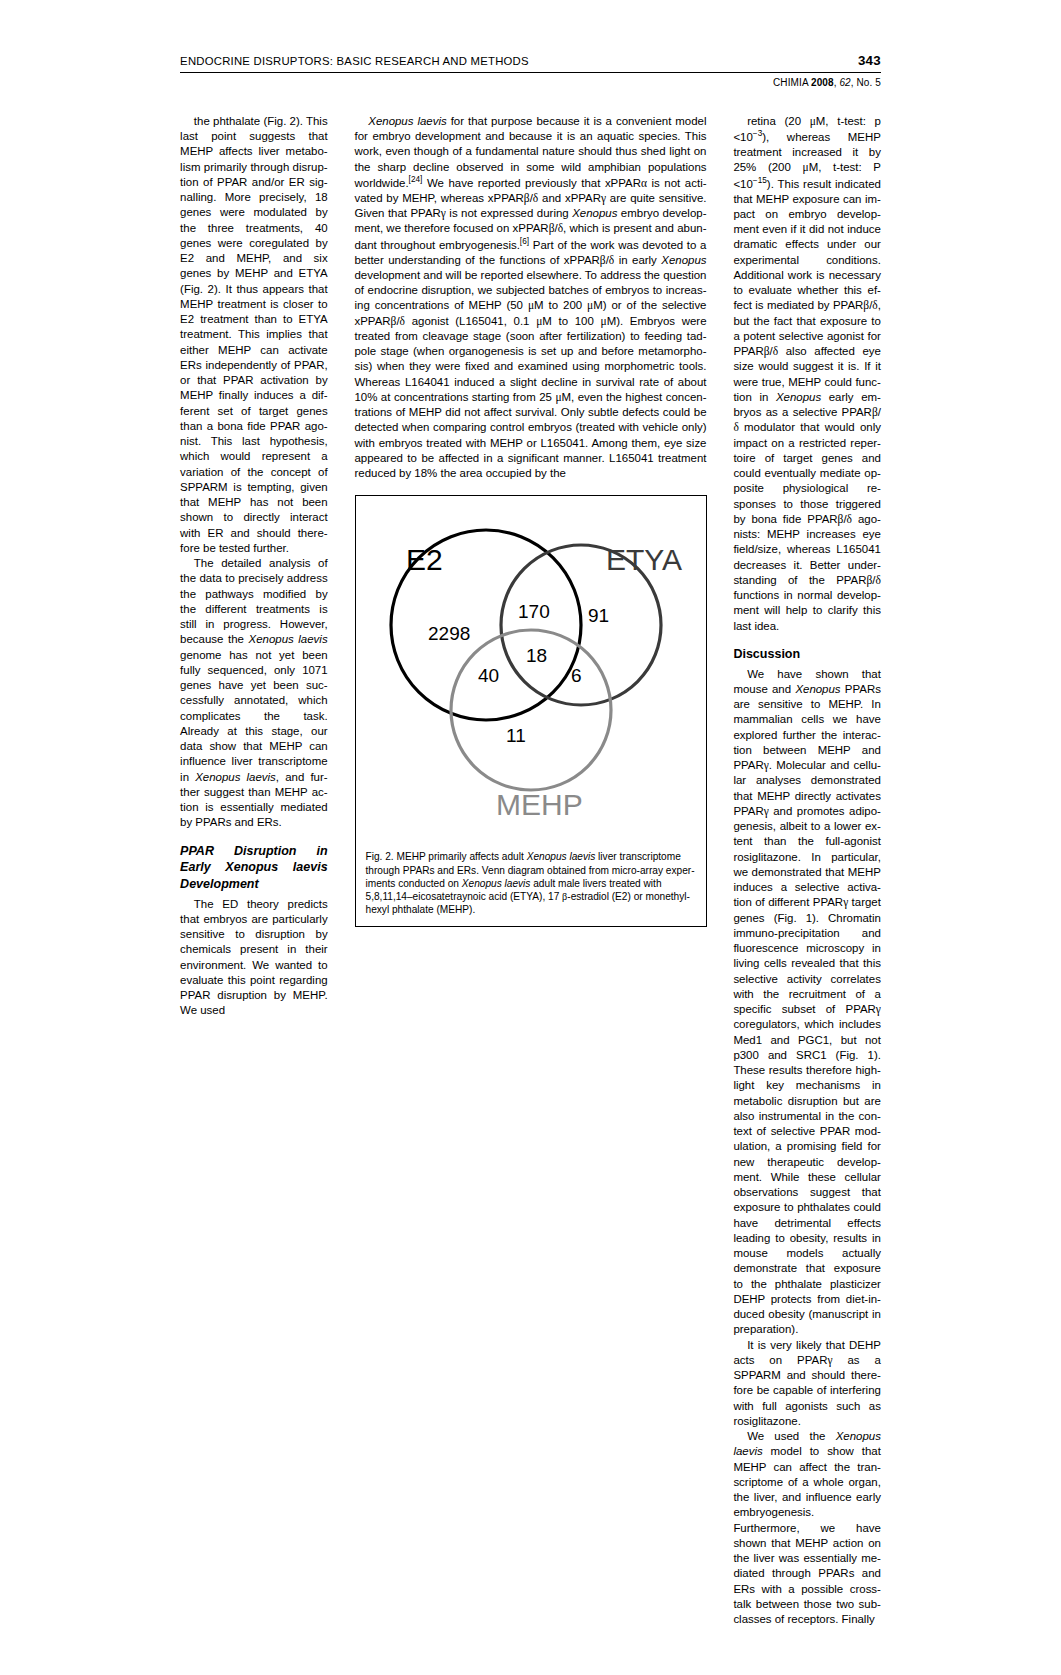Endocrine Disruptors: Basic Research and Methods
343
CHIMIA 2008, 62, No. 5
the phthalate (Fig. 2). This last point suggests that MEHP affects liver metabolism primarily through disruption of PPAR and/or ER signalling. More precisely, 18 genes were modulated by the three treatments, 40 genes were coregulated by E2 and MEHP, and six genes by MEHP and ETYA (Fig. 2). It thus appears that MEHP treatment is closer to E2 treatment than to ETYA treatment. This implies that either MEHP can activate ERs independently of PPAR, or that PPAR activation by MEHP finally induces a different set of target genes than a bona fide PPAR agonist. This last hypothesis, which would represent a variation of the concept of SPPARM is tempting, given that MEHP has not been shown to directly interact with ER and should therefore be tested further.
The detailed analysis of the data to precisely address the pathways modified by the different treatments is still in progress. However, because the Xenopus laevis genome has not yet been fully sequenced, only 1071 genes have yet been successfully annotated, which complicates the task. Already at this stage, our data show that MEHP can influence liver transcriptome in Xenopus laevis, and further suggest than MEHP action is essentially mediated by PPARs and ERs.
PPAR Disruption in Early Xenopus laevis Development
The ED theory predicts that embryos are particularly sensitive to disruption by chemicals present in their environment. We wanted to evaluate this point regarding PPAR disruption by MEHP. We used
Xenopus laevis for that purpose because it is a convenient model for embryo development and because it is an aquatic species. This work, even though of a fundamental nature should thus shed light on the sharp decline observed in some wild amphibian populations worldwide.[24] We have reported previously that xPPARα is not activated by MEHP, whereas xPPARβ/δ and xPPARγ are quite sensitive. Given that PPARγ is not expressed during Xenopus embryo development, we therefore focused on xPPARβ/δ, which is present and abundant throughout embryogenesis.[6] Part of the work was devoted to a better understanding of the functions of xPPARβ/δ in early Xenopus development and will be reported elsewhere. To address the question of endocrine disruption, we subjected batches of embryos to increasing concentrations of MEHP (50 μ M to 200 μ M) or of the selective xPPARβ/δ agonist (L165041, 0.1 μ M to 100 μ M). Embryos were treated from cleavage stage (soon after fertilization) to feeding tadpole stage (when organogenesis is set up and before metamorphosis) when they were fixed and examined using morphometric tools. Whereas L164041 induced a slight decline in survival rate of about 10% at concentrations starting from 25 μ M, even the highest concentrations of MEHP did not affect survival. Only subtle defects could be detected when comparing control embryos (treated with vehicle only) with embryos treated with MEHP or L165041. Among them, eye size appeared to be affected in a significant manner. L165041 treatment reduced by 18% the area occupied by the
E2 ETYA MEHP 2298 170 91 18 40 6 11
Fig. 2. MEHP primarily affects adult Xenopus laevis liver transcriptome through PPARs and ERs. Venn diagram obtained from micro-array experiments conducted on Xenopus laevis adult male livers treated with 5,8,11,14–eicosatetraynoic acid (ETYA), 17 β-estradiol (E2) or monethylhexyl phthalate (MEHP).
retina (20 μ M, t-test: p <10−3), whereas MEHP treatment increased it by 25% (200 μ M, t-test: P <10−15). This result indicated that MEHP exposure can impact on embryo development even if it did not induce dramatic effects under our experimental conditions. Additional work is necessary to evaluate whether this effect is mediated by PPARβ/δ, but the fact that exposure to a potent selective agonist for PPARβ/δ also affected eye size would suggest it is. If it were true, MEHP could function in Xenopus early embryos as a selective PPARβ/δ modulator that would only impact on a restricted repertoire of target genes and could eventually mediate opposite physiological responses to those triggered by bona fide PPARβ/δ agonists: MEHP increases eye field/size, whereas L165041 decreases it. Better understanding of the PPARβ/δ functions in normal development will help to clarify this last idea.
Discussion
We have shown that mouse and Xenopus PPARs are sensitive to MEHP. In mammalian cells we have explored further the interaction between MEHP and PPARγ. Molecular and cellular analyses demonstrated that MEHP directly activates PPARγ and promotes adipogenesis, albeit to a lower extent than the full-agonist rosiglitazone. In particular, we demonstrated that MEHP induces a selective activation of different PPARγ target genes (Fig. 1). Chromatin immuno-precipitation and fluorescence microscopy in living cells revealed that this selective activity correlates with the recruitment of a specific subset of PPARγ coregulators, which includes Med1 and PGC1, but not p300 and SRC1 (Fig. 1). These results therefore highlight key mechanisms in metabolic disruption but are also instrumental in the context of selective PPAR modulation, a promising field for new therapeutic development. While these cellular observations suggest that exposure to phthalates could have detrimental effects leading to obesity, results in mouse models actually demonstrate that exposure to the phthalate plasticizer DEHP protects from diet-induced obesity (manuscript in preparation).
It is very likely that DEHP acts on PPARγ as a SPPARM and should therefore be capable of interfering with full agonists such as rosiglitazone.
We used the Xenopus laevis model to show that MEHP can affect the transcriptome of a whole organ, the liver, and influence early embryogenesis. Furthermore, we have shown that MEHP action on the liver was essentially mediated through PPARs and ERs with a possible cross-talk between those two sub-classes of receptors. Finally